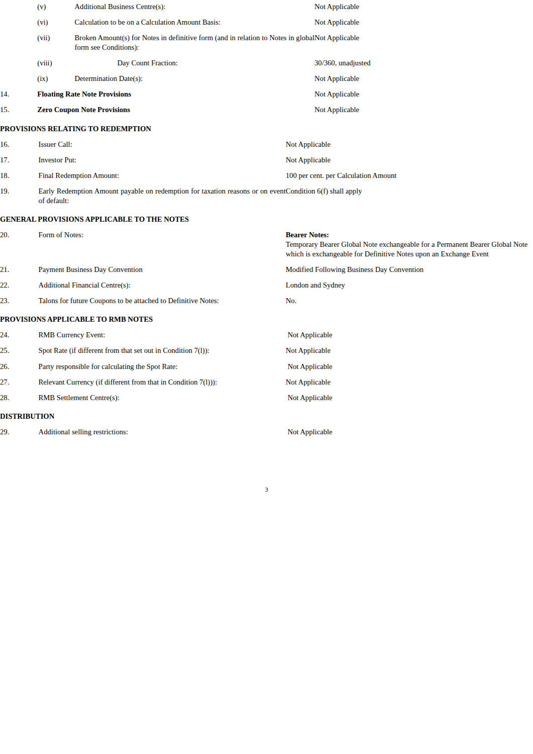| | (v) | Additional Business Centre(s): | Not Applicable |
| | (vi) | Calculation to be on a Calculation Amount Basis: | Not Applicable |
| | (vii) | Broken Amount(s) for Notes in definitive form (and in relation to Notes in global form see Conditions): | Not Applicable |
| | (viii) | Day Count Fraction: | 30/360, unadjusted |
| | (ix) | Determination Date(s): | Not Applicable |
| 14. | Floating Rate Note Provisions | Not Applicable |
| 15. | Zero Coupon Note Provisions | Not Applicable |
PROVISIONS RELATING TO REDEMPTION
| 16. | Issuer Call: | Not Applicable |
| 17. | Investor Put: | Not Applicable |
| 18. | Final Redemption Amount: | 100 per cent. per Calculation Amount |
| 19. | Early Redemption Amount payable on redemption for taxation reasons or on event of default: | Condition 6(f) shall apply |
GENERAL PROVISIONS APPLICABLE TO THE NOTES
| 20. | Form of Notes: | Bearer Notes: Temporary Bearer Global Note exchangeable for a Permanent Bearer Global Note which is exchangeable for Definitive Notes upon an Exchange Event |
| 21. | Payment Business Day Convention | Modified Following Business Day Convention |
| 22. | Additional Financial Centre(s): | London and Sydney |
| 23. | Talons for future Coupons to be attached to Definitive Notes: | No. |
PROVISIONS APPLICABLE TO RMB NOTES
| 24. | RMB Currency Event: | Not Applicable |
| 25. | Spot Rate (if different from that set out in Condition 7(l)): | Not Applicable |
| 26. | Party responsible for calculating the Spot Rate: | Not Applicable |
| 27. | Relevant Currency (if different from that in Condition 7(l))): | Not Applicable |
| 28. | RMB Settlement Centre(s): | Not Applicable |
DISTRIBUTION
| 29. | Additional selling restrictions: | Not Applicable |
3